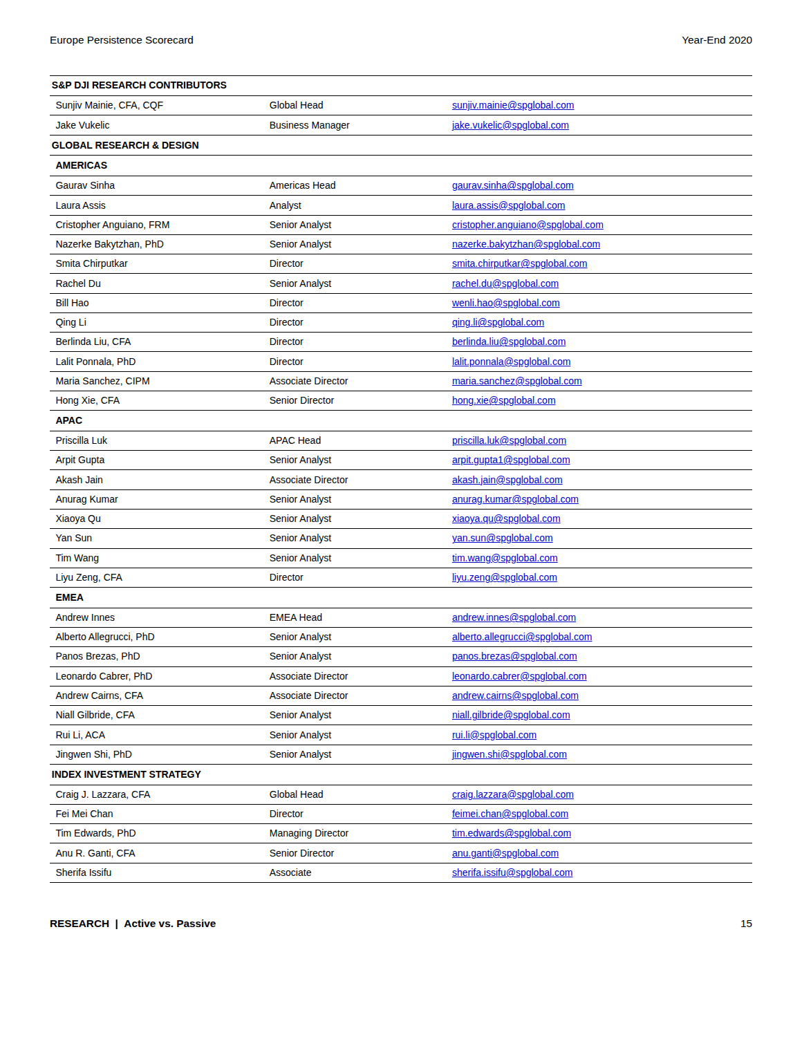Europe Persistence Scorecard
Year-End 2020
| S&P DJI RESEARCH CONTRIBUTORS |
| Sunjiv Mainie, CFA, CQF | Global Head | sunjiv.mainie@spglobal.com |
| Jake Vukelic | Business Manager | jake.vukelic@spglobal.com |
| GLOBAL RESEARCH & DESIGN |
| AMERICAS |
| Gaurav Sinha | Americas Head | gaurav.sinha@spglobal.com |
| Laura Assis | Analyst | laura.assis@spglobal.com |
| Cristopher Anguiano, FRM | Senior Analyst | cristopher.anguiano@spglobal.com |
| Nazerke Bakytzhan, PhD | Senior Analyst | nazerke.bakytzhan@spglobal.com |
| Smita Chirputkar | Director | smita.chirputkar@spglobal.com |
| Rachel Du | Senior Analyst | rachel.du@spglobal.com |
| Bill Hao | Director | wenli.hao@spglobal.com |
| Qing Li | Director | qing.li@spglobal.com |
| Berlinda Liu, CFA | Director | berlinda.liu@spglobal.com |
| Lalit Ponnala, PhD | Director | lalit.ponnala@spglobal.com |
| Maria Sanchez, CIPM | Associate Director | maria.sanchez@spglobal.com |
| Hong Xie, CFA | Senior Director | hong.xie@spglobal.com |
| APAC |
| Priscilla Luk | APAC Head | priscilla.luk@spglobal.com |
| Arpit Gupta | Senior Analyst | arpit.gupta1@spglobal.com |
| Akash Jain | Associate Director | akash.jain@spglobal.com |
| Anurag Kumar | Senior Analyst | anurag.kumar@spglobal.com |
| Xiaoya Qu | Senior Analyst | xiaoya.qu@spglobal.com |
| Yan Sun | Senior Analyst | yan.sun@spglobal.com |
| Tim Wang | Senior Analyst | tim.wang@spglobal.com |
| Liyu Zeng, CFA | Director | liyu.zeng@spglobal.com |
| EMEA |
| Andrew Innes | EMEA Head | andrew.innes@spglobal.com |
| Alberto Allegrucci, PhD | Senior Analyst | alberto.allegrucci@spglobal.com |
| Panos Brezas, PhD | Senior Analyst | panos.brezas@spglobal.com |
| Leonardo Cabrer, PhD | Associate Director | leonardo.cabrer@spglobal.com |
| Andrew Cairns, CFA | Associate Director | andrew.cairns@spglobal.com |
| Niall Gilbride, CFA | Senior Analyst | niall.gilbride@spglobal.com |
| Rui Li, ACA | Senior Analyst | rui.li@spglobal.com |
| Jingwen Shi, PhD | Senior Analyst | jingwen.shi@spglobal.com |
| INDEX INVESTMENT STRATEGY |
| Craig J. Lazzara, CFA | Global Head | craig.lazzara@spglobal.com |
| Fei Mei Chan | Director | feimei.chan@spglobal.com |
| Tim Edwards, PhD | Managing Director | tim.edwards@spglobal.com |
| Anu R. Ganti, CFA | Senior Director | anu.ganti@spglobal.com |
| Sherifa Issifu | Associate | sherifa.issifu@spglobal.com |
RESEARCH | Active vs. Passive
15